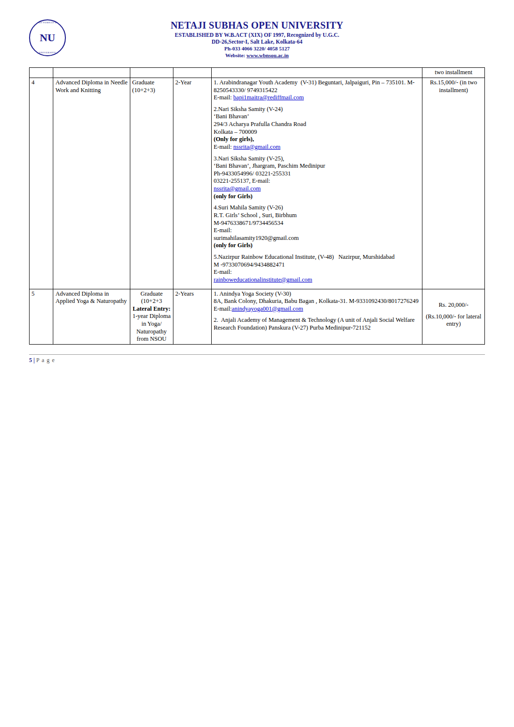NETAJI SUBHAS OPEN
NU
UNIVERSITY
NETAJI SUBHAS OPEN UNIVERSITY
ESTABLISHED BY W.B.ACT (XIX) OF 1997, Recognized by U.G.C.
DD-26,Sector-I, Salt Lake, Kolkata-64
Ph-033 4066 3220/ 4058 5127
Website: www.wbnsou.ac.in
| | | | | | two installment |
| 4 | Advanced Diploma in Needle Work and Knitting | Graduate (10+2+3) | 2-Year | 1. Arabindranagar Youth Academy (V-31) Beguntari, Jalpaiguri, Pin – 735101. M-8250543330/ 9749315422 E-mail: bapi1maitra@rediffmail.com 2.Nari Siksha Samity (V-24) ‘Bani Bhavan’ 294/3 Acharya Prafulla Chandra Road Kolkata – 700009 (Only for girls), E-mail: nssrita@gmail.com 3.Nari Siksha Samity (V-25), ‘Bani Bhavan’, Jhargram, Paschim Medinipur Ph-9433054996/ 03221-255331 03221-255137, E-mail: nssrita@gmail.com (only for Girls) 4.Suri Mahila Samity (V-26) R.T. Girls’ School , Suri, Birbhum M-9476338671/9734456534 E-mail: surimahilasamity1920@gmail.com (only for Girls) 5.Nazirpur Rainbow Educational Institute, (V-48) Nazirpur, Murshidabad M -9733070694/9434882471 E-mail: rainboweducationalinstitute@gmail.com | Rs.15,000/- (in two installment) |
| 5 | Advanced Diploma in Applied Yoga & Naturopathy | Graduate (10+2+3 Lateral Entry: 1-year Diploma in Yoga/ Naturopathy from NSOU | 2-Years | 1. Anindya Yoga Society (V-30) 8A, Bank Colony, Dhakuria, Babu Bagan , Kolkata-31. M-9331092430/8017276249 E-mail: anindyayoga001@gmail.com 2. Anjali Academy of Management & Technology (A unit of Anjali Social Welfare Research Foundation) Panskura (V-27) Purba Medinipur-721152 | Rs. 20,000/- (Rs.10,000/- for lateral entry) |
5 | P a g e